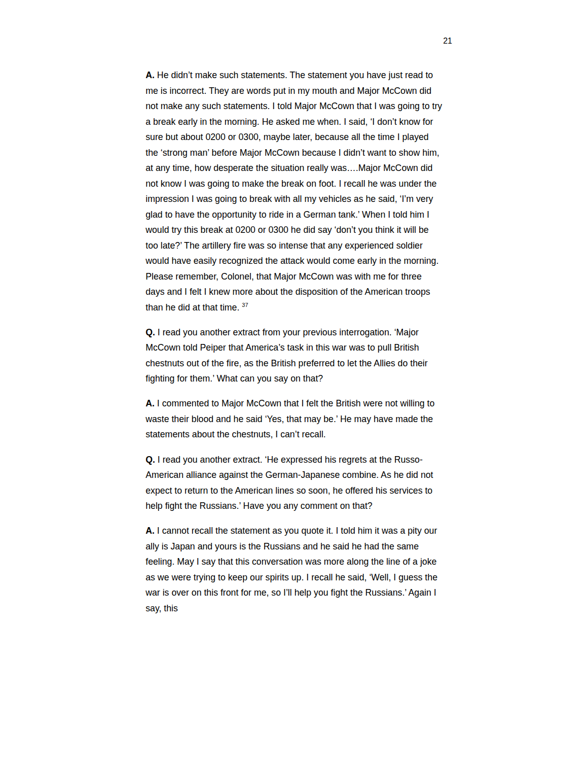21
A. He didn’t make such statements. The statement you have just read to me is incorrect. They are words put in my mouth and Major McCown did not make any such statements. I told Major McCown that I was going to try a break early in the morning. He asked me when. I said, ‘I don’t know for sure but about 0200 or 0300, maybe later, because all the time I played the ‘strong man’ before Major McCown because I didn’t want to show him, at any time, how desperate the situation really was….Major McCown did not know I was going to make the break on foot. I recall he was under the impression I was going to break with all my vehicles as he said, ‘I’m very glad to have the opportunity to ride in a German tank.’ When I told him I would try this break at 0200 or 0300 he did say ‘don’t you think it will be too late?’ The artillery fire was so intense that any experienced soldier would have easily recognized the attack would come early in the morning. Please remember, Colonel, that Major McCown was with me for three days and I felt I knew more about the disposition of the American troops than he did at that time. 37
Q. I read you another extract from your previous interrogation. ‘Major McCown told Peiper that America’s task in this war was to pull British chestnuts out of the fire, as the British preferred to let the Allies do their fighting for them.’ What can you say on that?
A. I commented to Major McCown that I felt the British were not willing to waste their blood and he said ‘Yes, that may be.’ He may have made the statements about the chestnuts, I can’t recall.
Q. I read you another extract. ‘He expressed his regrets at the Russo-American alliance against the German-Japanese combine. As he did not expect to return to the American lines so soon, he offered his services to help fight the Russians.’ Have you any comment on that?
A. I cannot recall the statement as you quote it. I told him it was a pity our ally is Japan and yours is the Russians and he said he had the same feeling. May I say that this conversation was more along the line of a joke as we were trying to keep our spirits up. I recall he said, ‘Well, I guess the war is over on this front for me, so I’ll help you fight the Russians.’ Again I say, this